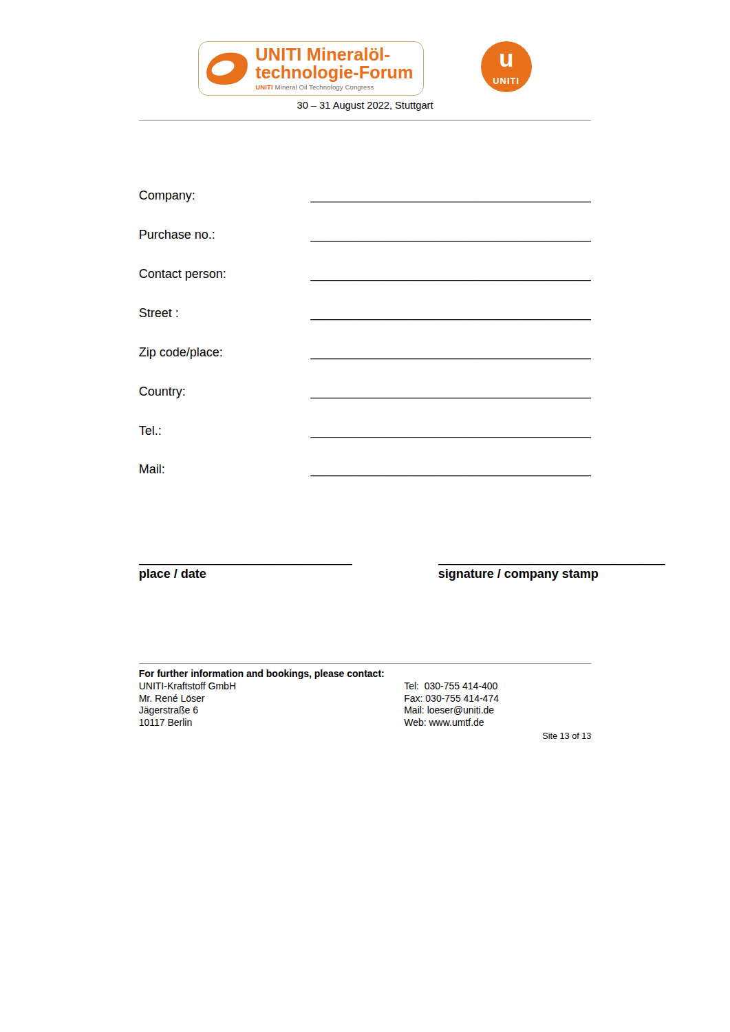UNITI Mineralöl-
technologie-Forum
UNITI Mineral Oil Technology Congress
u
UNITI
30 – 31 August 2022, Stuttgart
Company:
_______________________________________________
Purchase no.:
_______________________________________________
Contact person:
_______________________________________________
Street :
_______________________________________________
Zip code/place:
_______________________________________________
Country:
_______________________________________________
Tel.:
_______________________________________________
Mail:
_______________________________________________
_______________________________
place / date
_________________________________
signature / company stamp
For further information and bookings, please contact:
UNITI-Kraftstoff GmbH
Mr. René Löser
Jägerstraße 6
10117 Berlin
Tel: 030-755 414-400
Fax: 030-755 414-474
Mail: loeser@uniti.de
Web: www.umtf.de
Site 13 of 13